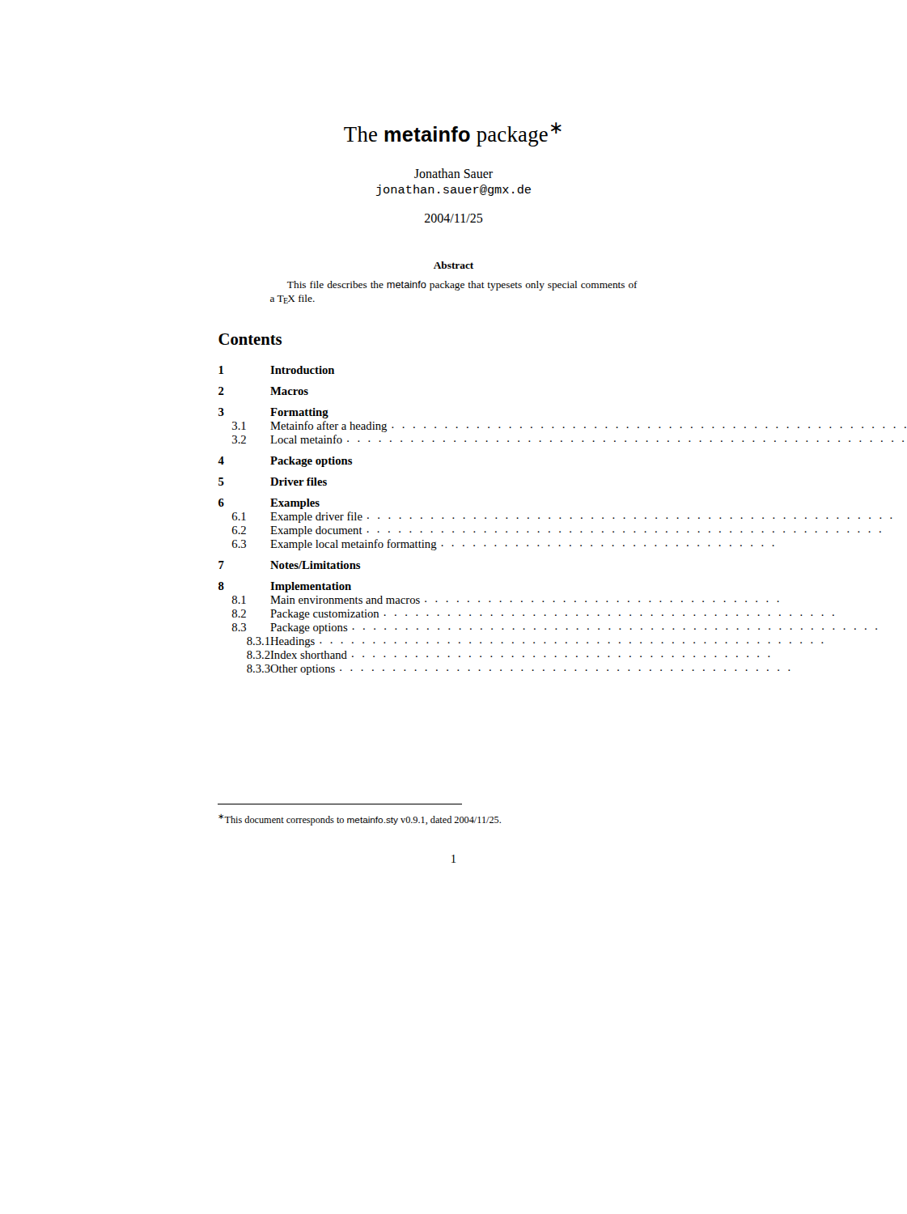The metainfo package∗
Jonathan Sauer
jonathan.sauer@gmx.de
2004/11/25
Abstract
This file describes the metainfo package that typesets only special comments of a TEX file.
Contents
| 1 | Introduction | 2 |
| 2 | Macros | 2 |
| 3 | Formatting | 2 |
| 3.1 | Metainfo after a heading . . . . . . . . . . . . . . . . . . . . . . . . . . . . . . . . . . . . . . . . . . . . . . . . . . . | 2 |
| 3.2 | Local metainfo . . . . . . . . . . . . . . . . . . . . . . . . . . . . . . . . . . . . . . . . . . . . . . . . . . . . . . . . | 2 |
| 4 | Package options | 3 |
| 5 | Driver files | 3 |
| 6 | Examples | 4 |
| 6.1 | Example driver file . . . . . . . . . . . . . . . . . . . . . . . . . . . . . . . . . . . . . . . . . . . . . . . . . . | 4 |
| 6.2 | Example document . . . . . . . . . . . . . . . . . . . . . . . . . . . . . . . . . . . . . . . . . . . . . . . . . | 4 |
| 6.3 | Example local metainfo formatting . . . . . . . . . . . . . . . . . . . . . . . . . . . . . . . . | 5 |
| 7 | Notes/Limitations | 5 |
| 8 | Implementation | 6 |
| 8.1 | Main environments and macros . . . . . . . . . . . . . . . . . . . . . . . . . . . . . . . . . . | 6 |
| 8.2 | Package customization . . . . . . . . . . . . . . . . . . . . . . . . . . . . . . . . . . . . . . . . . . . | 6 |
| 8.3 | Package options . . . . . . . . . . . . . . . . . . . . . . . . . . . . . . . . . . . . . . . . . . . . . . . . . . | 7 |
| 8.3.1 | Headings . . . . . . . . . . . . . . . . . . . . . . . . . . . . . . . . . . . . . . . . . . . . . . . . | 7 |
| 8.3.2 | Index shorthand . . . . . . . . . . . . . . . . . . . . . . . . . . . . . . . . . . . . . . . . | 7 |
| 8.3.3 | Other options . . . . . . . . . . . . . . . . . . . . . . . . . . . . . . . . . . . . . . . . . . . | 9 |
∗This document corresponds to metainfo.sty v0.9.1, dated 2004/11/25.
1